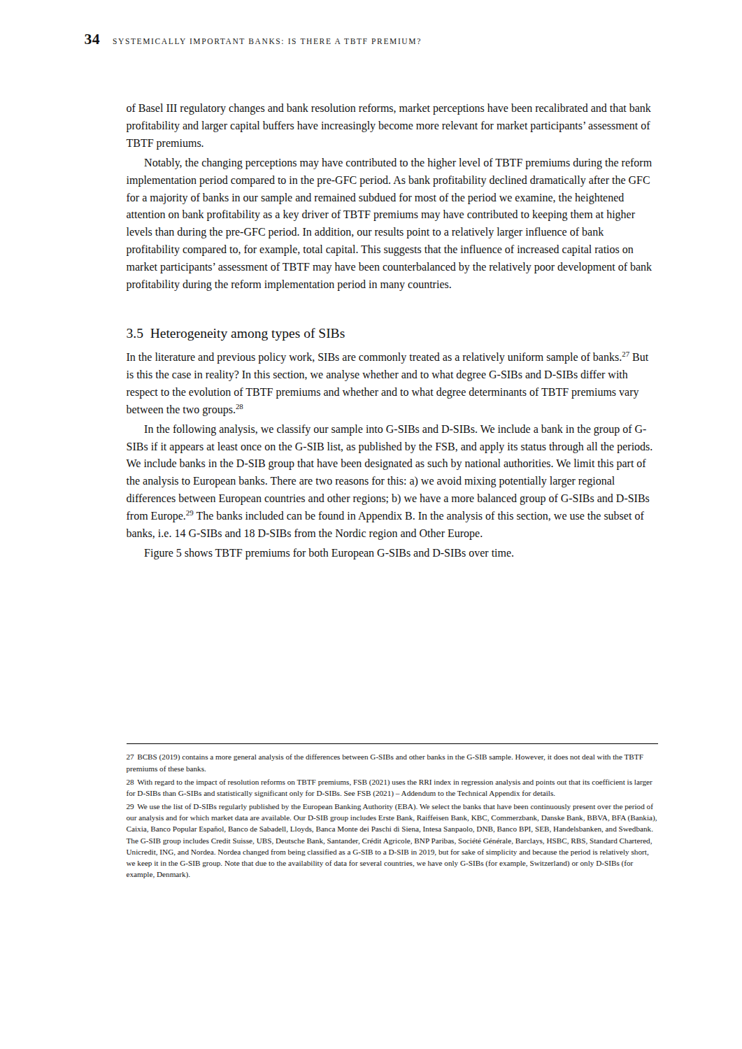34 Systemically important banks: is there a TBTF premium?
of Basel III regulatory changes and bank resolution reforms, market perceptions have been recalibrated and that bank profitability and larger capital buffers have increasingly become more relevant for market participants’ assessment of TBTF premiums.
Notably, the changing perceptions may have contributed to the higher level of TBTF premiums during the reform implementation period compared to in the pre-GFC period. As bank profitability declined dramatically after the GFC for a majority of banks in our sample and remained subdued for most of the period we examine, the heightened attention on bank profitability as a key driver of TBTF premiums may have contributed to keeping them at higher levels than during the pre-GFC period. In addition, our results point to a relatively larger influence of bank profitability compared to, for example, total capital. This suggests that the influence of increased capital ratios on market participants’ assessment of TBTF may have been counterbalanced by the relatively poor development of bank profitability during the reform implementation period in many countries.
3.5 Heterogeneity among types of SIBs
In the literature and previous policy work, SIBs are commonly treated as a relatively uniform sample of banks.27 But is this the case in reality? In this section, we analyse whether and to what degree G-SIBs and D-SIBs differ with respect to the evolution of TBTF premiums and whether and to what degree determinants of TBTF premiums vary between the two groups.28
In the following analysis, we classify our sample into G-SIBs and D-SIBs. We include a bank in the group of G-SIBs if it appears at least once on the G-SIB list, as published by the FSB, and apply its status through all the periods. We include banks in the D-SIB group that have been designated as such by national authorities. We limit this part of the analysis to European banks. There are two reasons for this: a) we avoid mixing potentially larger regional differences between European countries and other regions; b) we have a more balanced group of G-SIBs and D-SIBs from Europe.29 The banks included can be found in Appendix B. In the analysis of this section, we use the subset of banks, i.e. 14 G-SIBs and 18 D-SIBs from the Nordic region and Other Europe.
Figure 5 shows TBTF premiums for both European G-SIBs and D-SIBs over time.
27 BCBS (2019) contains a more general analysis of the differences between G-SIBs and other banks in the G-SIB sample. However, it does not deal with the TBTF premiums of these banks.
28 With regard to the impact of resolution reforms on TBTF premiums, FSB (2021) uses the RRI index in regression analysis and points out that its coefficient is larger for D-SIBs than G-SIBs and statistically significant only for D-SIBs. See FSB (2021) – Addendum to the Technical Appendix for details.
29 We use the list of D-SIBs regularly published by the European Banking Authority (EBA). We select the banks that have been continuously present over the period of our analysis and for which market data are available. Our D-SIB group includes Erste Bank, Raiffeisen Bank, KBC, Commerzbank, Danske Bank, BBVA, BFA (Bankia), Caixia, Banco Popular Español, Banco de Sabadell, Lloyds, Banca Monte dei Paschi di Siena, Intesa Sanpaolo, DNB, Banco BPI, SEB, Handelsbanken, and Swedbank. The G-SIB group includes Credit Suisse, UBS, Deutsche Bank, Santander, Crédit Agricole, BNP Paribas, Société Générale, Barclays, HSBC, RBS, Standard Chartered, Unicredit, ING, and Nordea. Nordea changed from being classified as a G-SIB to a D-SIB in 2019, but for sake of simplicity and because the period is relatively short, we keep it in the G-SIB group. Note that due to the availability of data for several countries, we have only G-SIBs (for example, Switzerland) or only D-SIBs (for example, Denmark).